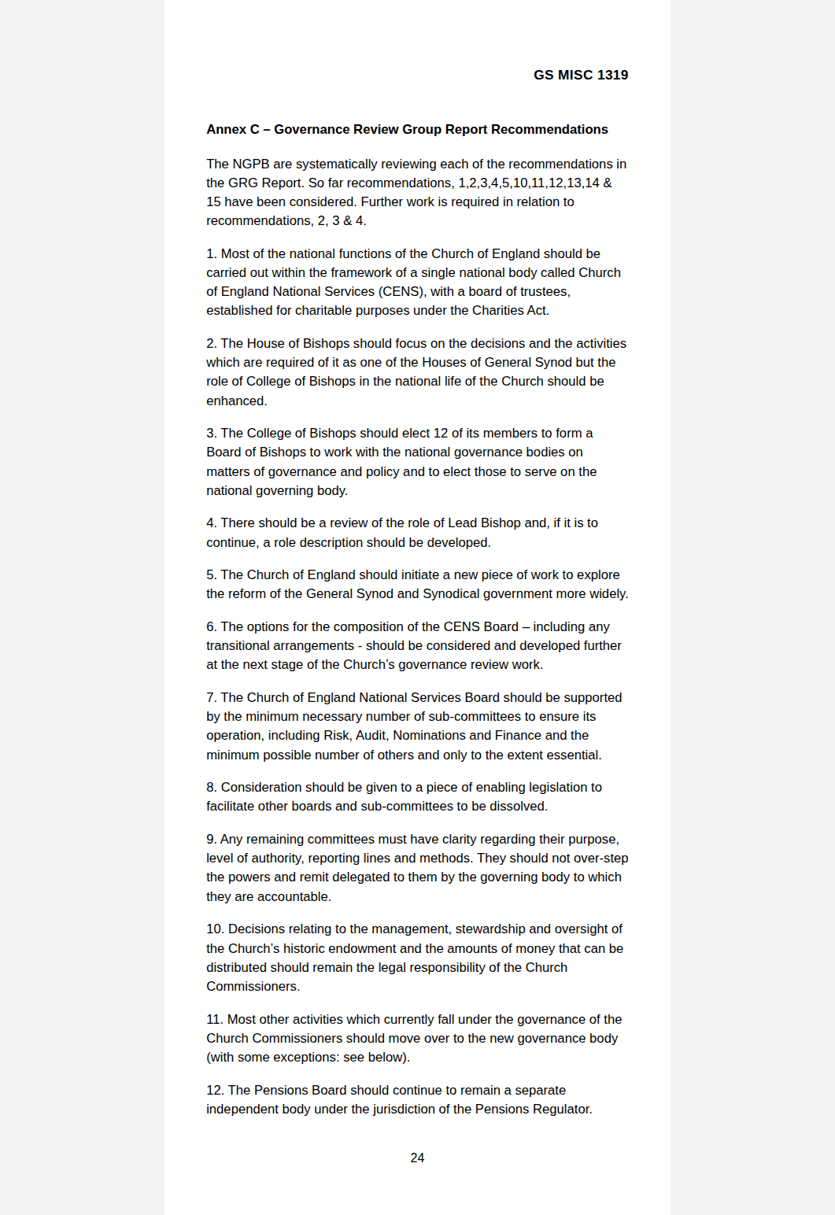GS MISC 1319
Annex C – Governance Review Group Report Recommendations
The NGPB are systematically reviewing each of the recommendations in the GRG Report. So far recommendations, 1,2,3,4,5,10,11,12,13,14 & 15 have been considered. Further work is required in relation to recommendations, 2, 3 & 4.
1. Most of the national functions of the Church of England should be carried out within the framework of a single national body called Church of England National Services (CENS), with a board of trustees, established for charitable purposes under the Charities Act.
2. The House of Bishops should focus on the decisions and the activities which are required of it as one of the Houses of General Synod but the role of College of Bishops in the national life of the Church should be enhanced.
3. The College of Bishops should elect 12 of its members to form a Board of Bishops to work with the national governance bodies on matters of governance and policy and to elect those to serve on the national governing body.
4. There should be a review of the role of Lead Bishop and, if it is to continue, a role description should be developed.
5. The Church of England should initiate a new piece of work to explore the reform of the General Synod and Synodical government more widely.
6. The options for the composition of the CENS Board – including any transitional arrangements - should be considered and developed further at the next stage of the Church’s governance review work.
7. The Church of England National Services Board should be supported by the minimum necessary number of sub-committees to ensure its operation, including Risk, Audit, Nominations and Finance and the minimum possible number of others and only to the extent essential.
8. Consideration should be given to a piece of enabling legislation to facilitate other boards and sub-committees to be dissolved.
9. Any remaining committees must have clarity regarding their purpose, level of authority, reporting lines and methods. They should not over-step the powers and remit delegated to them by the governing body to which they are accountable.
10. Decisions relating to the management, stewardship and oversight of the Church’s historic endowment and the amounts of money that can be distributed should remain the legal responsibility of the Church Commissioners.
11. Most other activities which currently fall under the governance of the Church Commissioners should move over to the new governance body (with some exceptions: see below).
12. The Pensions Board should continue to remain a separate independent body under the jurisdiction of the Pensions Regulator.
24